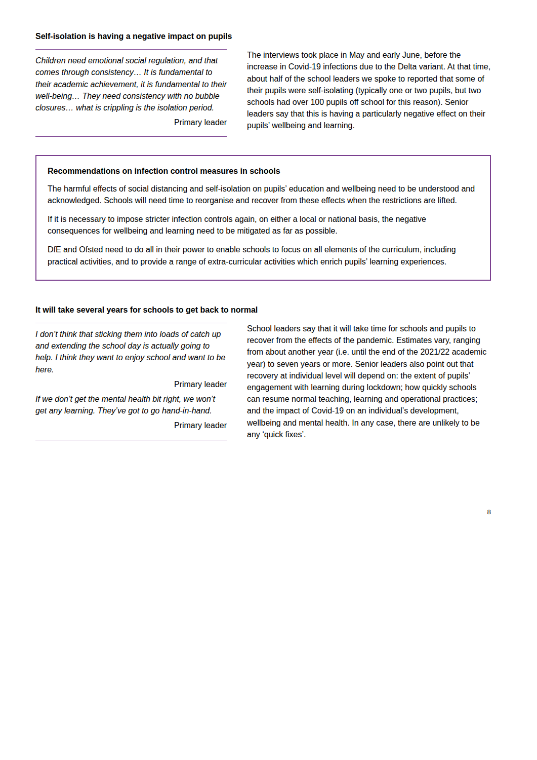Self-isolation is having a negative impact on pupils
Children need emotional social regulation, and that comes through consistency… It is fundamental to their academic achievement, it is fundamental to their well-being… They need consistency with no bubble closures… what is crippling is the isolation period.
Primary leader
The interviews took place in May and early June, before the increase in Covid-19 infections due to the Delta variant. At that time, about half of the school leaders we spoke to reported that some of their pupils were self-isolating (typically one or two pupils, but two schools had over 100 pupils off school for this reason). Senior leaders say that this is having a particularly negative effect on their pupils’ wellbeing and learning.
Recommendations on infection control measures in schools
The harmful effects of social distancing and self-isolation on pupils’ education and wellbeing need to be understood and acknowledged. Schools will need time to reorganise and recover from these effects when the restrictions are lifted.
If it is necessary to impose stricter infection controls again, on either a local or national basis, the negative consequences for wellbeing and learning need to be mitigated as far as possible.
DfE and Ofsted need to do all in their power to enable schools to focus on all elements of the curriculum, including practical activities, and to provide a range of extra-curricular activities which enrich pupils’ learning experiences.
It will take several years for schools to get back to normal
I don’t think that sticking them into loads of catch up and extending the school day is actually going to help. I think they want to enjoy school and want to be here.
Primary leader
If we don’t get the mental health bit right, we won’t get any learning. They’ve got to go hand-in-hand.
Primary leader
School leaders say that it will take time for schools and pupils to recover from the effects of the pandemic. Estimates vary, ranging from about another year (i.e. until the end of the 2021/22 academic year) to seven years or more. Senior leaders also point out that recovery at individual level will depend on: the extent of pupils’ engagement with learning during lockdown; how quickly schools can resume normal teaching, learning and operational practices; and the impact of Covid-19 on an individual’s development, wellbeing and mental health. In any case, there are unlikely to be any ‘quick fixes’.
8